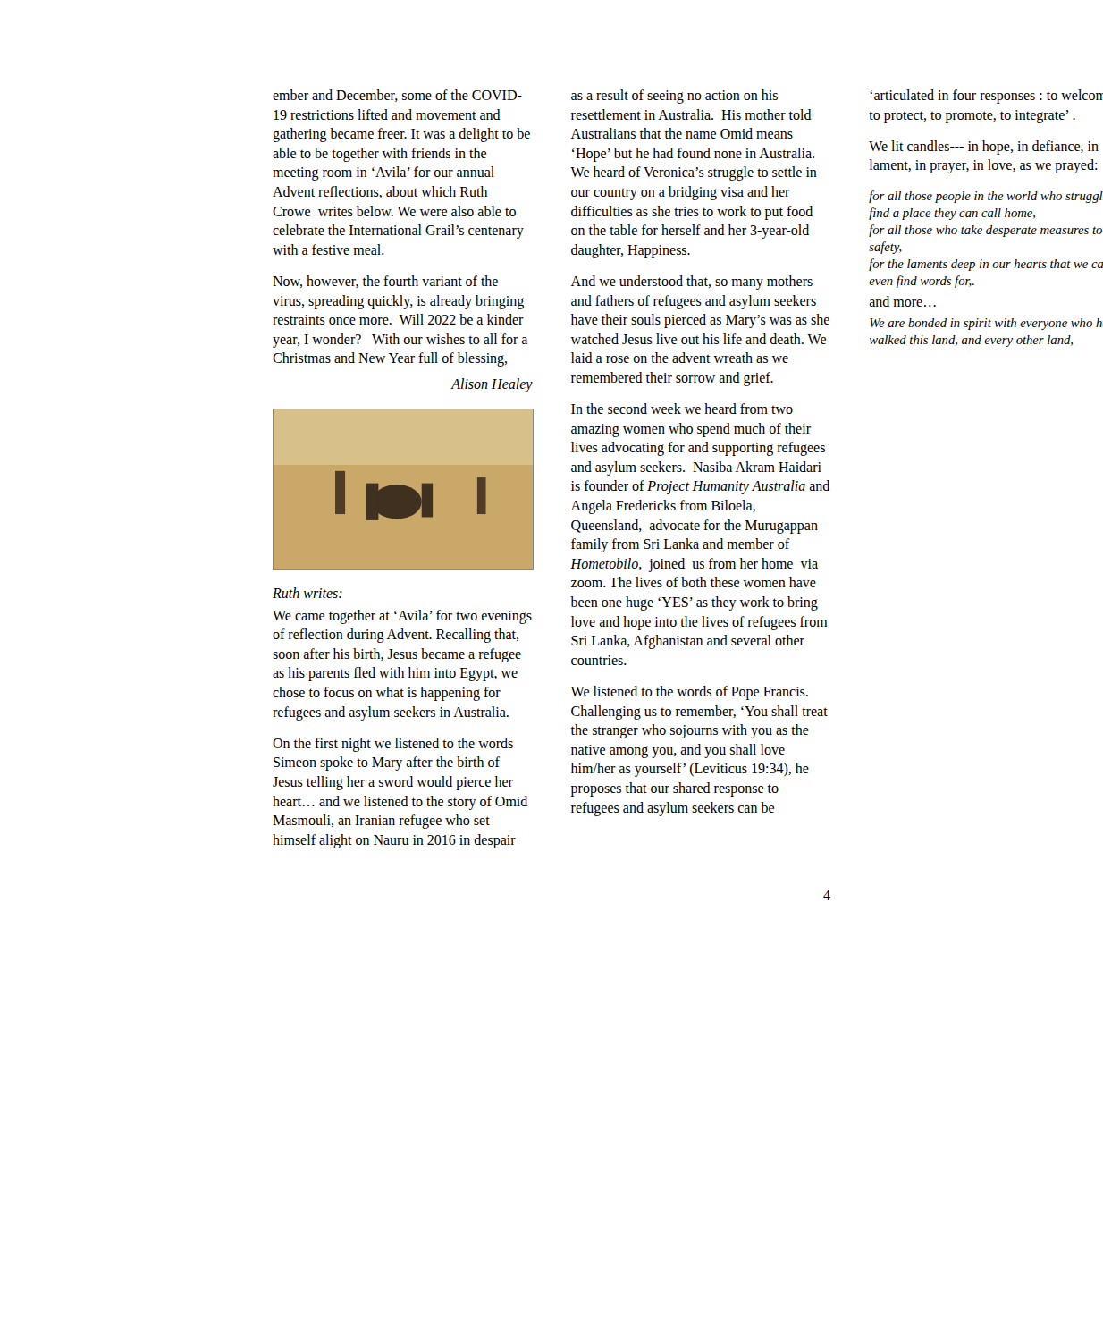ember and December, some of the COVID-19 restrictions lifted and movement and gathering became freer. It was a delight to be able to be together with friends in the meeting room in ‘Avila’ for our annual Advent reflections, about which Ruth Crowe writes below. We were also able to celebrate the International Grail’s centenary with a festive meal.
Now, however, the fourth variant of the virus, spreading quickly, is already bringing restraints once more. Will 2022 be a kinder year, I wonder? With our wishes to all for a Christmas and New Year full of blessing,
Alison Healey
Ruth writes:
We came together at ‘Avila’ for two evenings of reflection during Advent. Recalling that, soon after his birth, Jesus became a refugee as his parents fled with him into Egypt, we chose to focus on what is happening for refugees and asylum seekers in Australia.
On the first night we listened to the words Simeon spoke to Mary after the birth of Jesus telling her a sword would pierce her heart… and we listened to the story of Omid Masmouli, an Iranian refugee who set himself alight on Nauru in 2016 in despair as a result of seeing no action on his resettlement in Australia. His mother told Australians that the name Omid means ‘Hope’ but he had found none in Australia. We heard of Veronica’s struggle to settle in our country on a bridging visa and her difficulties as she tries to work to put food on the table for herself and her 3-year-old daughter, Happiness.
And we understood that, so many mothers and fathers of refugees and asylum seekers have their souls pierced as Mary’s was as she watched Jesus live out his life and death. We laid a rose on the advent wreath as we remembered their sorrow and grief.
In the second week we heard from two amazing women who spend much of their lives advocating for and supporting refugees and asylum seekers. Nasiba Akram Haidari is founder of Project Humanity Australia and Angela Fredericks from Biloela, Queensland, advocate for the Murugappan family from Sri Lanka and member of Hometobilo, joined us from her home via zoom. The lives of both these women have been one huge ‘YES’ as they work to bring love and hope into the lives of refugees from Sri Lanka, Afghanistan and several other countries.
We listened to the words of Pope Francis. Challenging us to remember, ‘You shall treat the stranger who sojourns with you as the native among you, and you shall love him/her as yourself’ (Leviticus 19:34), he proposes that our shared response to refugees and asylum seekers can be ‘articulated in four responses : to welcome, to protect, to promote, to integrate’ .
We lit candles--- in hope, in defiance, in lament, in prayer, in love, as we prayed:
for all those people in the world who struggle to find a place they can call home,
for all those who take desperate measures to find safety,
for the laments deep in our hearts that we cannot even find words for,.
and more…
We are bonded in spirit with everyone who has walked this land, and every other land,
4